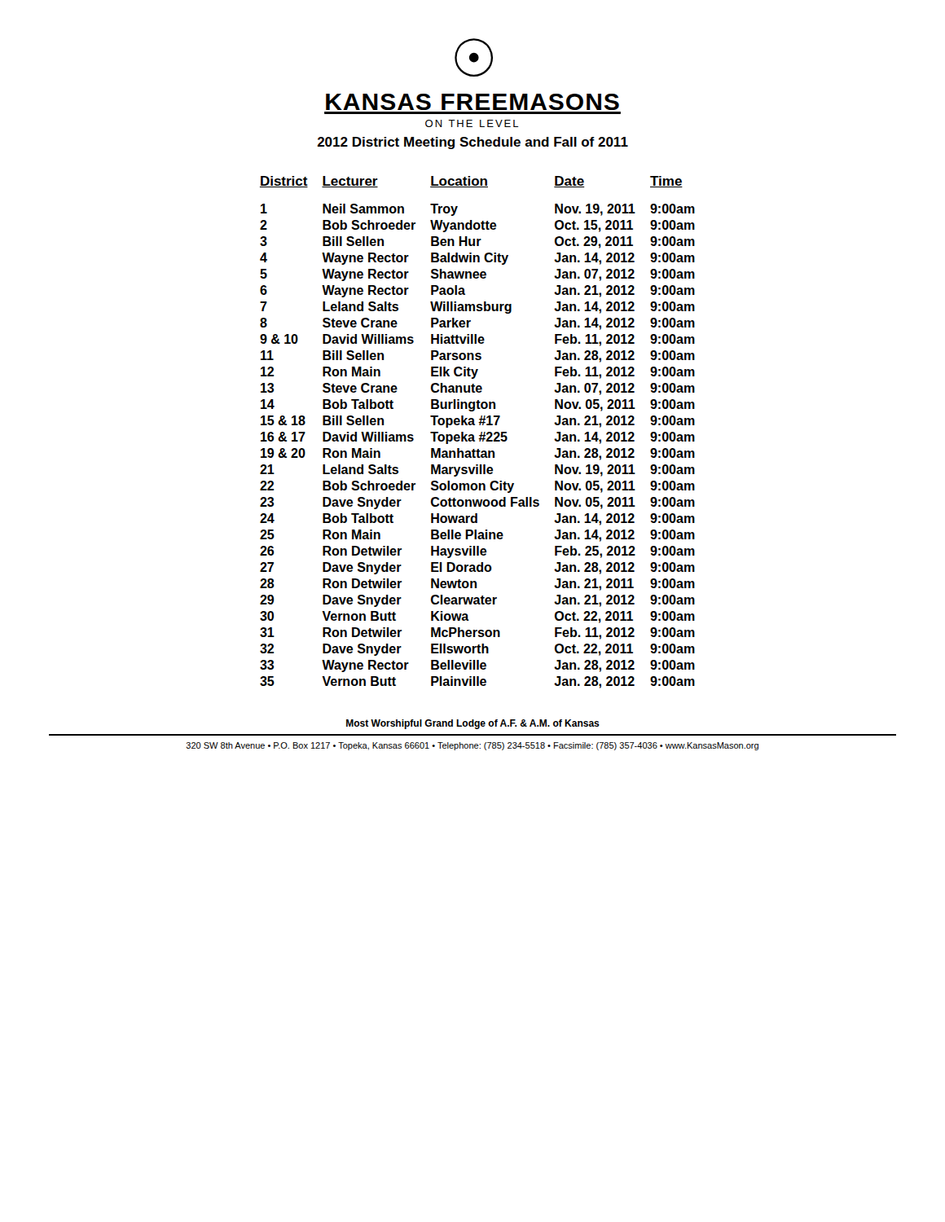☉
KANSAS FREEMASONS
ON THE LEVEL
2012 District Meeting Schedule and Fall of 2011
| District | Lecturer | Location | Date | Time |
| --- | --- | --- | --- | --- |
| 1 | Neil Sammon | Troy | Nov. 19, 2011 | 9:00am |
| 2 | Bob Schroeder | Wyandotte | Oct. 15, 2011 | 9:00am |
| 3 | Bill Sellen | Ben Hur | Oct. 29, 2011 | 9:00am |
| 4 | Wayne Rector | Baldwin City | Jan. 14, 2012 | 9:00am |
| 5 | Wayne Rector | Shawnee | Jan. 07, 2012 | 9:00am |
| 6 | Wayne Rector | Paola | Jan. 21, 2012 | 9:00am |
| 7 | Leland Salts | Williamsburg | Jan. 14, 2012 | 9:00am |
| 8 | Steve Crane | Parker | Jan. 14, 2012 | 9:00am |
| 9 & 10 | David Williams | Hiattville | Feb. 11, 2012 | 9:00am |
| 11 | Bill Sellen | Parsons | Jan. 28, 2012 | 9:00am |
| 12 | Ron Main | Elk City | Feb. 11, 2012 | 9:00am |
| 13 | Steve Crane | Chanute | Jan. 07, 2012 | 9:00am |
| 14 | Bob Talbott | Burlington | Nov. 05, 2011 | 9:00am |
| 15 & 18 | Bill Sellen | Topeka #17 | Jan. 21, 2012 | 9:00am |
| 16 & 17 | David Williams | Topeka #225 | Jan. 14, 2012 | 9:00am |
| 19 & 20 | Ron Main | Manhattan | Jan. 28, 2012 | 9:00am |
| 21 | Leland Salts | Marysville | Nov. 19, 2011 | 9:00am |
| 22 | Bob Schroeder | Solomon City | Nov. 05, 2011 | 9:00am |
| 23 | Dave Snyder | Cottonwood Falls | Nov. 05, 2011 | 9:00am |
| 24 | Bob Talbott | Howard | Jan. 14, 2012 | 9:00am |
| 25 | Ron Main | Belle Plaine | Jan. 14, 2012 | 9:00am |
| 26 | Ron Detwiler | Haysville | Feb. 25, 2012 | 9:00am |
| 27 | Dave Snyder | El Dorado | Jan. 28, 2012 | 9:00am |
| 28 | Ron Detwiler | Newton | Jan. 21, 2011 | 9:00am |
| 29 | Dave Snyder | Clearwater | Jan. 21, 2012 | 9:00am |
| 30 | Vernon Butt | Kiowa | Oct. 22, 2011 | 9:00am |
| 31 | Ron Detwiler | McPherson | Feb. 11, 2012 | 9:00am |
| 32 | Dave Snyder | Ellsworth | Oct. 22, 2011 | 9:00am |
| 33 | Wayne Rector | Belleville | Jan. 28, 2012 | 9:00am |
| 35 | Vernon Butt | Plainville | Jan. 28, 2012 | 9:00am |
Most Worshipful Grand Lodge of A.F. & A.M. of Kansas
320 SW 8th Avenue • P.O. Box 1217 • Topeka, Kansas 66601 • Telephone: (785) 234-5518 • Facsimile: (785) 357-4036 • www.KansasMason.org